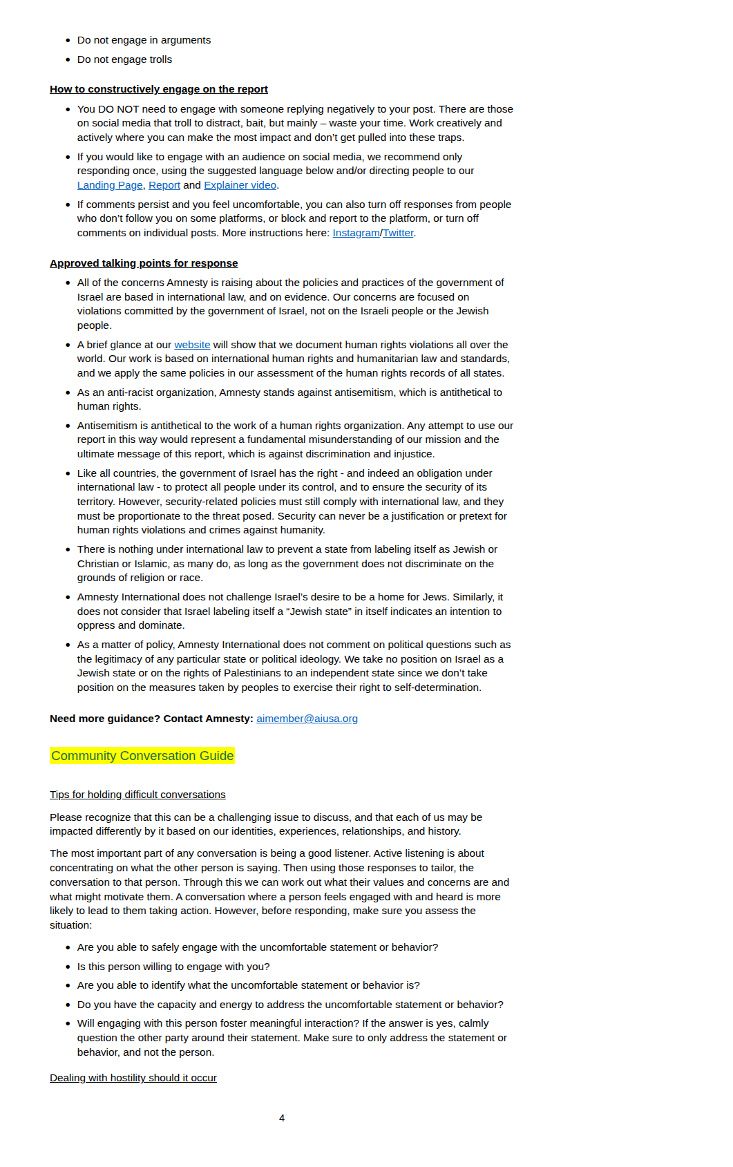Do not engage in arguments
Do not engage trolls
How to constructively engage on the report
You DO NOT need to engage with someone replying negatively to your post. There are those on social media that troll to distract, bait, but mainly – waste your time. Work creatively and actively where you can make the most impact and don’t get pulled into these traps.
If you would like to engage with an audience on social media, we recommend only responding once, using the suggested language below and/or directing people to our Landing Page, Report and Explainer video.
If comments persist and you feel uncomfortable, you can also turn off responses from people who don’t follow you on some platforms, or block and report to the platform, or turn off comments on individual posts. More instructions here: Instagram/Twitter.
Approved talking points for response
All of the concerns Amnesty is raising about the policies and practices of the government of Israel are based in international law, and on evidence. Our concerns are focused on violations committed by the government of Israel, not on the Israeli people or the Jewish people.
A brief glance at our website will show that we document human rights violations all over the world. Our work is based on international human rights and humanitarian law and standards, and we apply the same policies in our assessment of the human rights records of all states.
As an anti-racist organization, Amnesty stands against antisemitism, which is antithetical to human rights.
Antisemitism is antithetical to the work of a human rights organization. Any attempt to use our report in this way would represent a fundamental misunderstanding of our mission and the ultimate message of this report, which is against discrimination and injustice.
Like all countries, the government of Israel has the right - and indeed an obligation under international law - to protect all people under its control, and to ensure the security of its territory. However, security-related policies must still comply with international law, and they must be proportionate to the threat posed. Security can never be a justification or pretext for human rights violations and crimes against humanity.
There is nothing under international law to prevent a state from labeling itself as Jewish or Christian or Islamic, as many do, as long as the government does not discriminate on the grounds of religion or race.
Amnesty International does not challenge Israel’s desire to be a home for Jews. Similarly, it does not consider that Israel labeling itself a “Jewish state” in itself indicates an intention to oppress and dominate.
As a matter of policy, Amnesty International does not comment on political questions such as the legitimacy of any particular state or political ideology. We take no position on Israel as a Jewish state or on the rights of Palestinians to an independent state since we don’t take position on the measures taken by peoples to exercise their right to self-determination.
Need more guidance? Contact Amnesty: aimember@aiusa.org
Community Conversation Guide
Tips for holding difficult conversations
Please recognize that this can be a challenging issue to discuss, and that each of us may be impacted differently by it based on our identities, experiences, relationships, and history.
The most important part of any conversation is being a good listener. Active listening is about concentrating on what the other person is saying. Then using those responses to tailor, the conversation to that person. Through this we can work out what their values and concerns are and what might motivate them. A conversation where a person feels engaged with and heard is more likely to lead to them taking action. However, before responding, make sure you assess the situation:
Are you able to safely engage with the uncomfortable statement or behavior?
Is this person willing to engage with you?
Are you able to identify what the uncomfortable statement or behavior is?
Do you have the capacity and energy to address the uncomfortable statement or behavior?
Will engaging with this person foster meaningful interaction? If the answer is yes, calmly question the other party around their statement. Make sure to only address the statement or behavior, and not the person.
Dealing with hostility should it occur
4